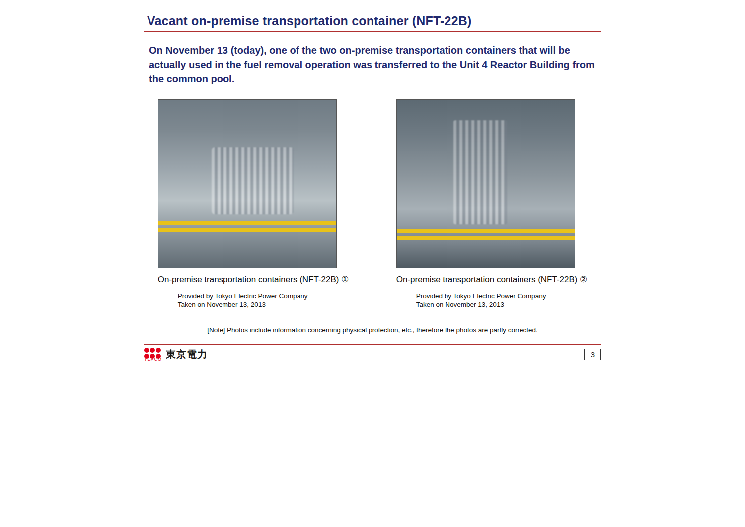Vacant on-premise transportation container (NFT-22B)
On November 13 (today), one of the two on-premise transportation containers that will be actually used in the fuel removal operation was transferred to the Unit 4 Reactor Building from the common pool.
On-premise transportation containers (NFT-22B) ①
Provided by Tokyo Electric Power Company
Taken on November 13, 2013
On-premise transportation containers (NFT-22B) ②
Provided by Tokyo Electric Power Company
Taken on November 13, 2013
[Note] Photos include information concerning physical protection, etc., therefore the photos are partly corrected.
TEPCO
東京電力
3